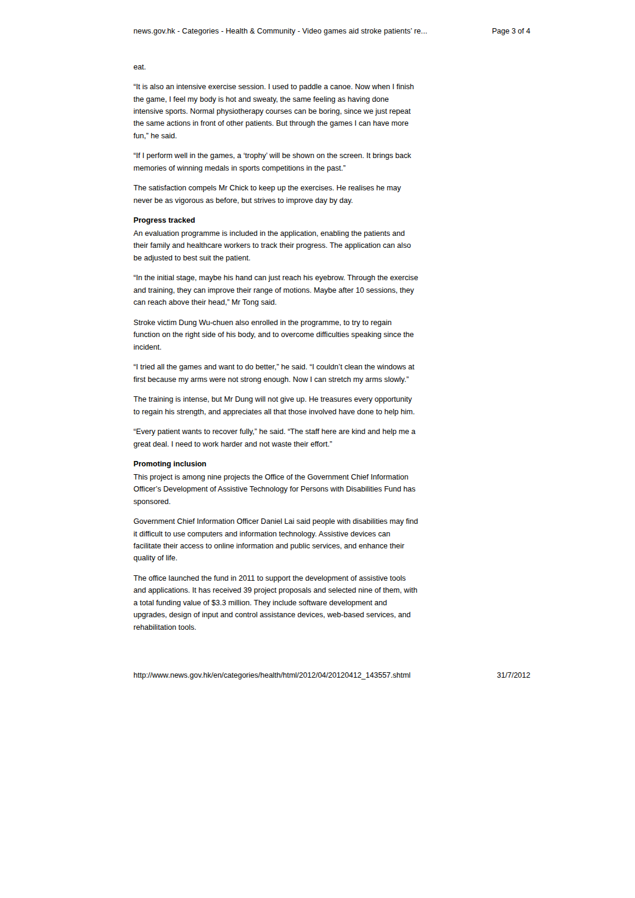Page 3 of 4 news.gov.hk - Categories - Health & Community - Video games aid stroke patients’ re...
eat.
“It is also an intensive exercise session. I used to paddle a canoe. Now when I finish the game, I feel my body is hot and sweaty, the same feeling as having done intensive sports. Normal physiotherapy courses can be boring, since we just repeat the same actions in front of other patients. But through the games I can have more fun,” he said.
“If I perform well in the games, a ‘trophy’ will be shown on the screen. It brings back memories of winning medals in sports competitions in the past.”
The satisfaction compels Mr Chick to keep up the exercises. He realises he may never be as vigorous as before, but strives to improve day by day.
Progress tracked
An evaluation programme is included in the application, enabling the patients and their family and healthcare workers to track their progress. The application can also be adjusted to best suit the patient.
“In the initial stage, maybe his hand can just reach his eyebrow. Through the exercise and training, they can improve their range of motions. Maybe after 10 sessions, they can reach above their head,” Mr Tong said.
Stroke victim Dung Wu-chuen also enrolled in the programme, to try to regain function on the right side of his body, and to overcome difficulties speaking since the incident.
“I tried all the games and want to do better,” he said. “I couldn’t clean the windows at first because my arms were not strong enough. Now I can stretch my arms slowly.”
The training is intense, but Mr Dung will not give up. He treasures every opportunity to regain his strength, and appreciates all that those involved have done to help him.
“Every patient wants to recover fully,” he said. “The staff here are kind and help me a great deal. I need to work harder and not waste their effort.”
Promoting inclusion
This project is among nine projects the Office of the Government Chief Information Officer’s Development of Assistive Technology for Persons with Disabilities Fund has sponsored.
Government Chief Information Officer Daniel Lai said people with disabilities may find it difficult to use computers and information technology. Assistive devices can facilitate their access to online information and public services, and enhance their quality of life.
The office launched the fund in 2011 to support the development of assistive tools and applications. It has received 39 project proposals and selected nine of them, with a total funding value of $3.3 million. They include software development and upgrades, design of input and control assistance devices, web-based services, and rehabilitation tools.
31/7/2012 http://www.news.gov.hk/en/categories/health/html/2012/04/20120412_143557.shtml